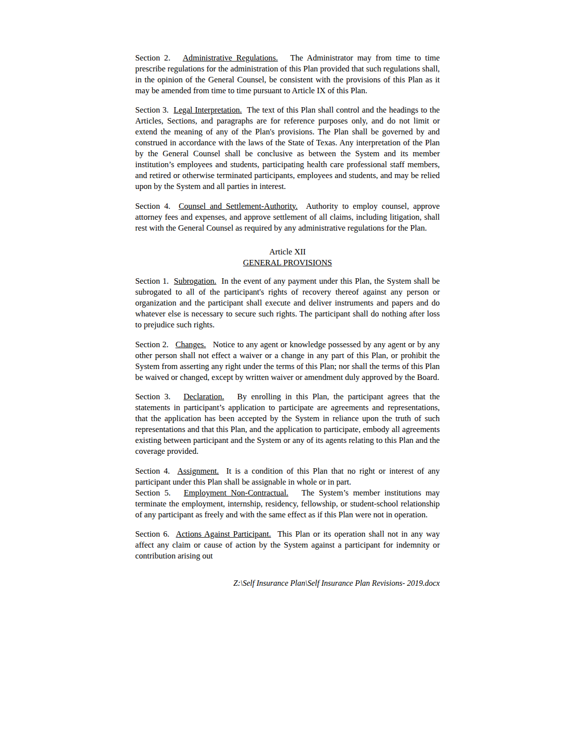Section 2. Administrative Regulations. The Administrator may from time to time prescribe regulations for the administration of this Plan provided that such regulations shall, in the opinion of the General Counsel, be consistent with the provisions of this Plan as it may be amended from time to time pursuant to Article IX of this Plan.
Section 3. Legal Interpretation. The text of this Plan shall control and the headings to the Articles, Sections, and paragraphs are for reference purposes only, and do not limit or extend the meaning of any of the Plan's provisions. The Plan shall be governed by and construed in accordance with the laws of the State of Texas. Any interpretation of the Plan by the General Counsel shall be conclusive as between the System and its member institution’s employees and students, participating health care professional staff members, and retired or otherwise terminated participants, employees and students, and may be relied upon by the System and all parties in interest.
Section 4. Counsel and Settlement-Authority. Authority to employ counsel, approve attorney fees and expenses, and approve settlement of all claims, including litigation, shall rest with the General Counsel as required by any administrative regulations for the Plan.
Article XII
GENERAL PROVISIONS
Section 1. Subrogation. In the event of any payment under this Plan, the System shall be subrogated to all of the participant's rights of recovery thereof against any person or organization and the participant shall execute and deliver instruments and papers and do whatever else is necessary to secure such rights. The participant shall do nothing after loss to prejudice such rights.
Section 2. Changes. Notice to any agent or knowledge possessed by any agent or by any other person shall not effect a waiver or a change in any part of this Plan, or prohibit the System from asserting any right under the terms of this Plan; nor shall the terms of this Plan be waived or changed, except by written waiver or amendment duly approved by the Board.
Section 3. Declaration. By enrolling in this Plan, the participant agrees that the statements in participant’s application to participate are agreements and representations, that the application has been accepted by the System in reliance upon the truth of such representations and that this Plan, and the application to participate, embody all agreements existing between participant and the System or any of its agents relating to this Plan and the coverage provided.
Section 4. Assignment. It is a condition of this Plan that no right or interest of any participant under this Plan shall be assignable in whole or in part.
Section 5. Employment Non-Contractual. The System’s member institutions may terminate the employment, internship, residency, fellowship, or student-school relationship of any participant as freely and with the same effect as if this Plan were not in operation.
Section 6. Actions Against Participant. This Plan or its operation shall not in any way affect any claim or cause of action by the System against a participant for indemnity or contribution arising out
Z:\Self Insurance Plan\Self Insurance Plan Revisions- 2019.docx